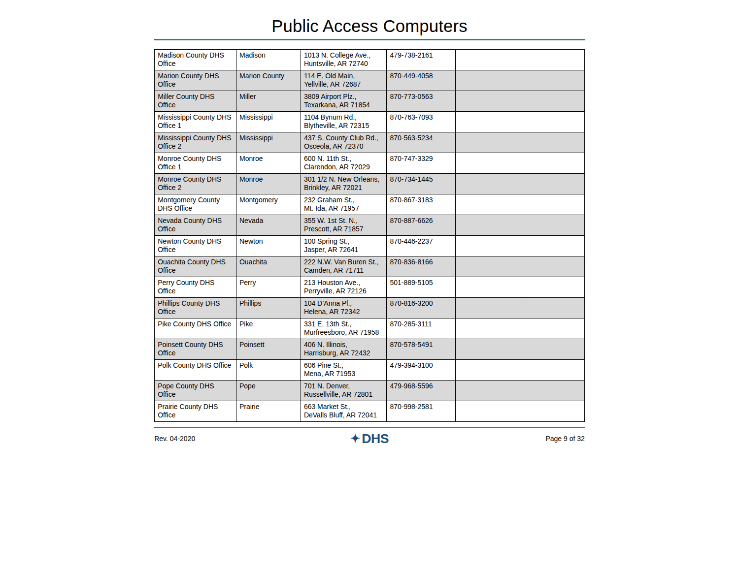Public Access Computers
| Madison County DHS Office | Madison | 1013 N. College Ave., Huntsville, AR 72740 | 479-738-2161 | | |
| Marion County DHS Office | Marion County | 114 E. Old Main, Yellville, AR 72687 | 870-449-4058 | | |
| Miller County DHS Office | Miller | 3809 Airport Plz., Texarkana, AR 71854 | 870-773-0563 | | |
| Mississippi County DHS Office 1 | Mississippi | 1104 Bynum Rd., Blytheville, AR 72315 | 870-763-7093 | | |
| Mississippi County DHS Office 2 | Mississippi | 437 S. County Club Rd., Osceola, AR 72370 | 870-563-5234 | | |
| Monroe County DHS Office 1 | Monroe | 600 N. 11th St., Clarendon, AR 72029 | 870-747-3329 | | |
| Monroe County DHS Office 2 | Monroe | 301 1/2 N. New Orleans, Brinkley, AR 72021 | 870-734-1445 | | |
| Montgomery County DHS Office | Montgomery | 232 Graham St., Mt. Ida, AR 71957 | 870-867-3183 | | |
| Nevada County DHS Office | Nevada | 355 W. 1st St. N., Prescott, AR 71857 | 870-887-6626 | | |
| Newton County DHS Office | Newton | 100 Spring St., Jasper, AR 72641 | 870-446-2237 | | |
| Ouachita County DHS Office | Ouachita | 222 N.W. Van Buren St., Camden, AR 71711 | 870-836-8166 | | |
| Perry County DHS Office | Perry | 213 Houston Ave., Perryville, AR 72126 | 501-889-5105 | | |
| Phillips County DHS Office | Phillips | 104 D’Anna Pl., Helena, AR 72342 | 870-816-3200 | | |
| Pike County DHS Office | Pike | 331 E. 13th St., Murfreesboro, AR 71958 | 870-285-3111 | | |
| Poinsett County DHS Office | Poinsett | 406 N. Illinois, Harrisburg, AR 72432 | 870-578-5491 | | |
| Polk County DHS Office | Polk | 606 Pine St., Mena, AR 71953 | 479-394-3100 | | |
| Pope County DHS Office | Pope | 701 N. Denver, Russellville, AR 72801 | 479-968-5596 | | |
| Prairie County DHS Office | Prairie | 663 Market St., DeValls Bluff, AR 72041 | 870-998-2581 | | |
Rev. 04-2020
✦DHS
Page 9 of 32